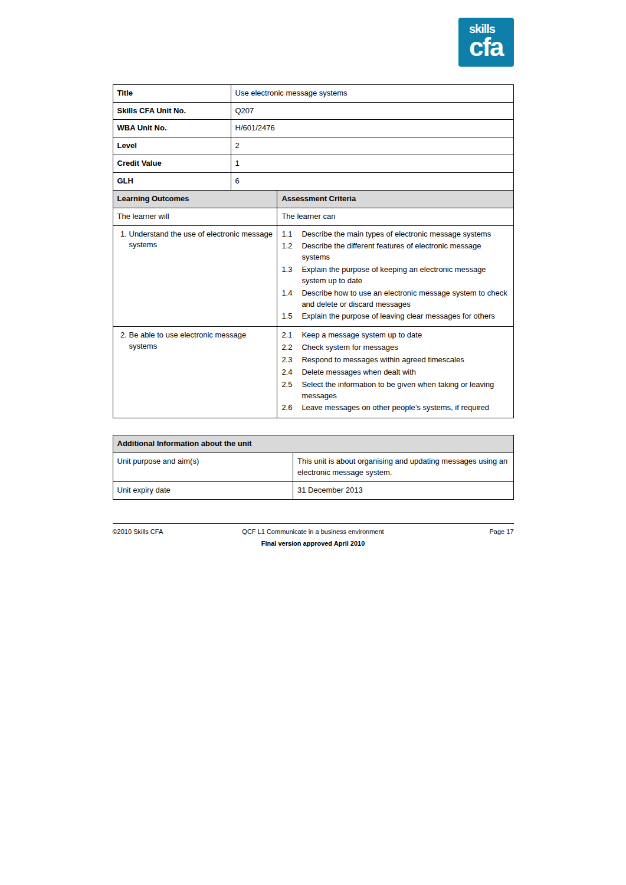skills cfa
| Title | Use electronic message systems |
| Skills CFA Unit No. | Q207 |
| WBA Unit No. | H/601/2476 |
| Level | 2 |
| Credit Value | 1 |
| GLH | 6 |
| Learning Outcomes | Assessment Criteria |
| The learner will | The learner can |
| Understand the use of electronic message systems | 1.1 Describe the main types of electronic message systems 1.2 Describe the different features of electronic message systems 1.3 Explain the purpose of keeping an electronic message system up to date 1.4 Describe how to use an electronic message system to check and delete or discard messages 1.5 Explain the purpose of leaving clear messages for others |
| Be able to use electronic message systems | 2.1 Keep a message system up to date 2.2 Check system for messages 2.3 Respond to messages within agreed timescales 2.4 Delete messages when dealt with 2.5 Select the information to be given when taking or leaving messages 2.6 Leave messages on other people’s systems, if required |
| Additional Information about the unit |
| Unit purpose and aim(s) | This unit is about organising and updating messages using an electronic message system. |
| Unit expiry date | 31 December 2013 |
©2010 Skills CFA
QCF L1 Communicate in a business environment Final version approved April 2010
Page 17